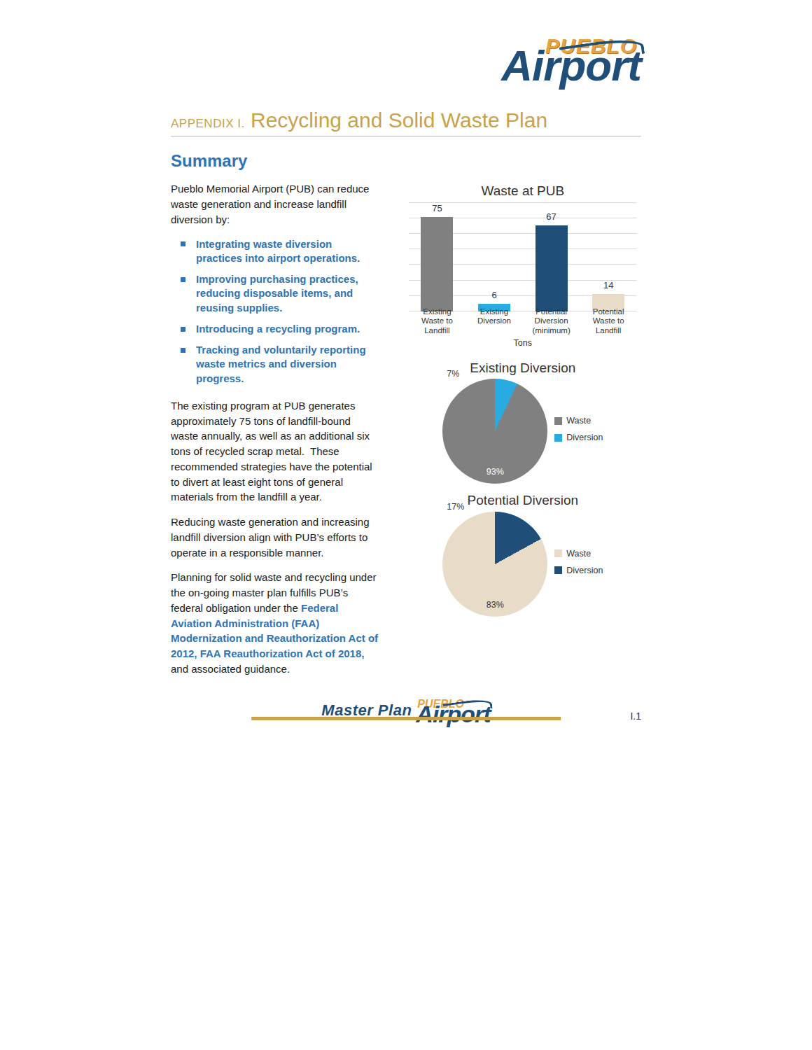PUEBLO Airport
Appendix I. Recycling and Solid Waste Plan
Summary
Pueblo Memorial Airport (PUB) can reduce waste generation and increase landfill diversion by:
Integrating waste diversion practices into airport operations.
Improving purchasing practices, reducing disposable items, and reusing supplies.
Introducing a recycling program.
Tracking and voluntarily reporting waste metrics and diversion progress.
The existing program at PUB generates approximately 75 tons of landfill-bound waste annually, as well as an additional six tons of recycled scrap metal. These recommended strategies have the potential to divert at least eight tons of general materials from the landfill a year.
Reducing waste generation and increasing landfill diversion align with PUB’s efforts to operate in a responsible manner.
Planning for solid waste and recycling under the on-going master plan fulfills PUB’s federal obligation under the Federal Aviation Administration (FAA) Modernization and Reauthorization Act of 2012, FAA Reauthorization Act of 2018, and associated guidance.
Waste at PUB
75
6
67
14
Existing
Waste to
Landfill Existing
Diversion Potential
Diversion
(minimum) Potential
Waste to
Landfill
Tons
Existing Diversion
7%
93%
Waste
Diversion
Potential Diversion
17%
83%
Waste
Diversion
Master Plan PUEBLO Airport
I.1